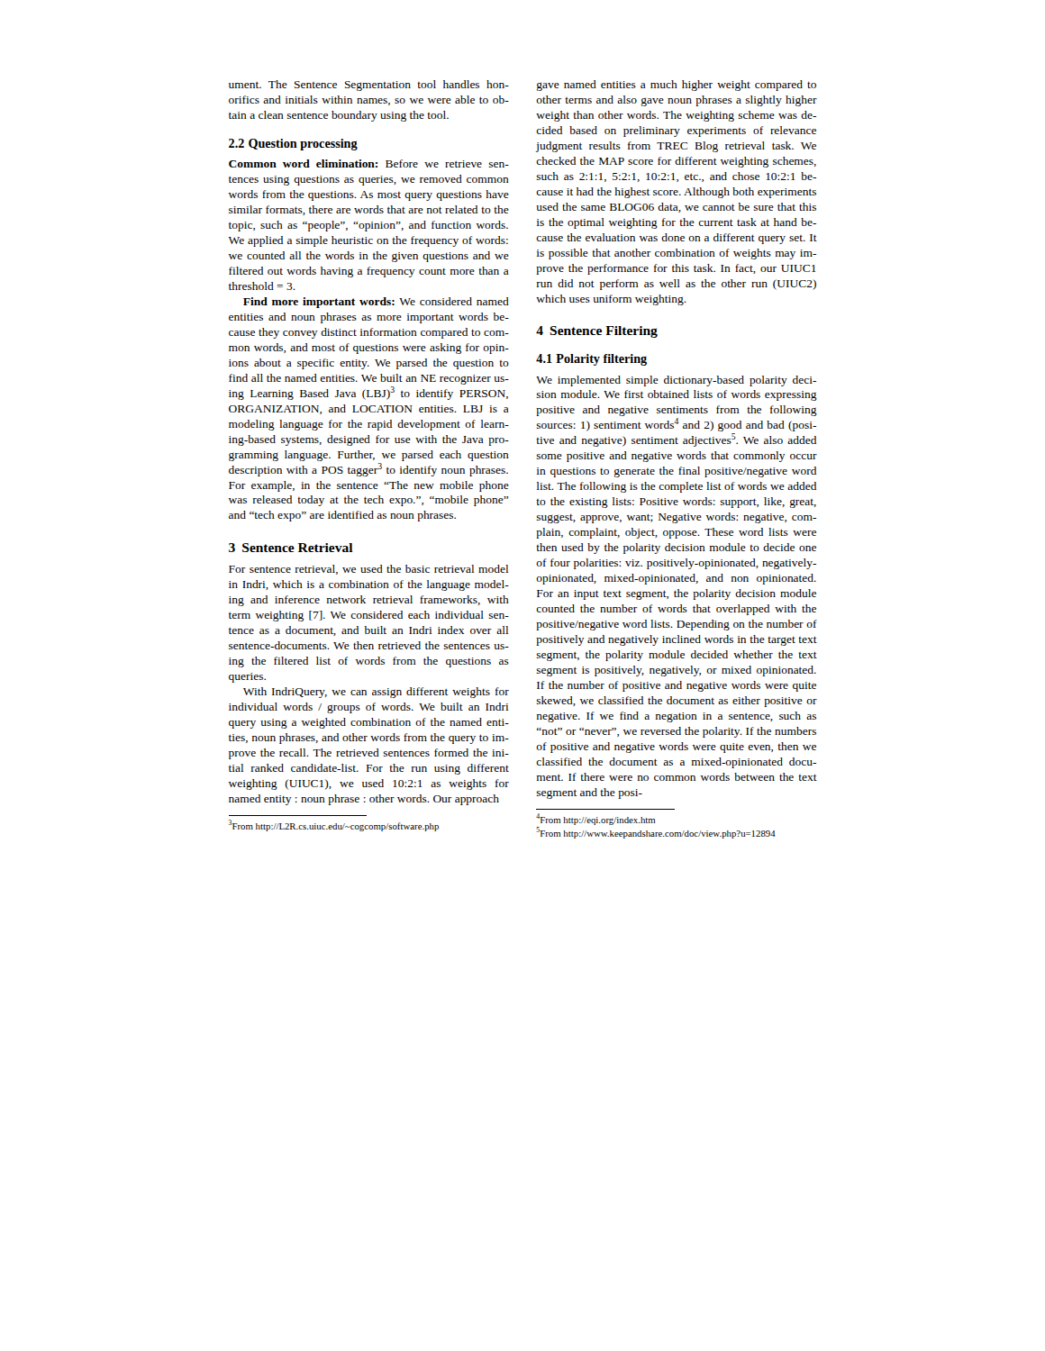ument. The Sentence Segmentation tool handles honorifics and initials within names, so we were able to obtain a clean sentence boundary using the tool.
2.2 Question processing
Common word elimination: Before we retrieve sentences using questions as queries, we removed common words from the questions. As most query questions have similar formats, there are words that are not related to the topic, such as “people”, “opinion”, and function words. We applied a simple heuristic on the frequency of words: we counted all the words in the given questions and we filtered out words having a frequency count more than a threshold = 3.
Find more important words: We considered named entities and noun phrases as more important words because they convey distinct information compared to common words, and most of questions were asking for opinions about a specific entity. We parsed the question to find all the named entities. We built an NE recognizer using Learning Based Java (LBJ)3 to identify PERSON, ORGANIZATION, and LOCATION entities. LBJ is a modeling language for the rapid development of learning-based systems, designed for use with the Java programming language. Further, we parsed each question description with a POS tagger3 to identify noun phrases. For example, in the sentence “The new mobile phone was released today at the tech expo.”, “mobile phone” and “tech expo” are identified as noun phrases.
3 Sentence Retrieval
For sentence retrieval, we used the basic retrieval model in Indri, which is a combination of the language modeling and inference network retrieval frameworks, with term weighting [7]. We considered each individual sentence as a document, and built an Indri index over all sentence-documents. We then retrieved the sentences using the filtered list of words from the questions as queries.
With IndriQuery, we can assign different weights for individual words / groups of words. We built an Indri query using a weighted combination of the named entities, noun phrases, and other words from the query to improve the recall. The retrieved sentences formed the initial ranked candidate-list. For the run using different weighting (UIUC1), we used 10:2:1 as weights for named entity : noun phrase : other words. Our approach
3From http://L2R.cs.uiuc.edu/~cogcomp/software.php
gave named entities a much higher weight compared to other terms and also gave noun phrases a slightly higher weight than other words. The weighting scheme was decided based on preliminary experiments of relevance judgment results from TREC Blog retrieval task. We checked the MAP score for different weighting schemes, such as 2:1:1, 5:2:1, 10:2:1, etc., and chose 10:2:1 because it had the highest score. Although both experiments used the same BLOG06 data, we cannot be sure that this is the optimal weighting for the current task at hand because the evaluation was done on a different query set. It is possible that another combination of weights may improve the performance for this task. In fact, our UIUC1 run did not perform as well as the other run (UIUC2) which uses uniform weighting.
4 Sentence Filtering
4.1 Polarity filtering
We implemented simple dictionary-based polarity decision module. We first obtained lists of words expressing positive and negative sentiments from the following sources: 1) sentiment words4 and 2) good and bad (positive and negative) sentiment adjectives5. We also added some positive and negative words that commonly occur in questions to generate the final positive/negative word list. The following is the complete list of words we added to the existing lists: Positive words: support, like, great, suggest, approve, want; Negative words: negative, complain, complaint, object, oppose. These word lists were then used by the polarity decision module to decide one of four polarities: viz. positively-opinionated, negatively-opinionated, mixed-opinionated, and non opinionated. For an input text segment, the polarity decision module counted the number of words that overlapped with the positive/negative word lists. Depending on the number of positively and negatively inclined words in the target text segment, the polarity module decided whether the text segment is positively, negatively, or mixed opinionated. If the number of positive and negative words were quite skewed, we classified the document as either positive or negative. If we find a negation in a sentence, such as “not” or “never”, we reversed the polarity. If the numbers of positive and negative words were quite even, then we classified the document as a mixed-opinionated document. If there were no common words between the text segment and the posi-
4From http://eqi.org/index.htm
5From http://www.keepandshare.com/doc/view.php?u=12894